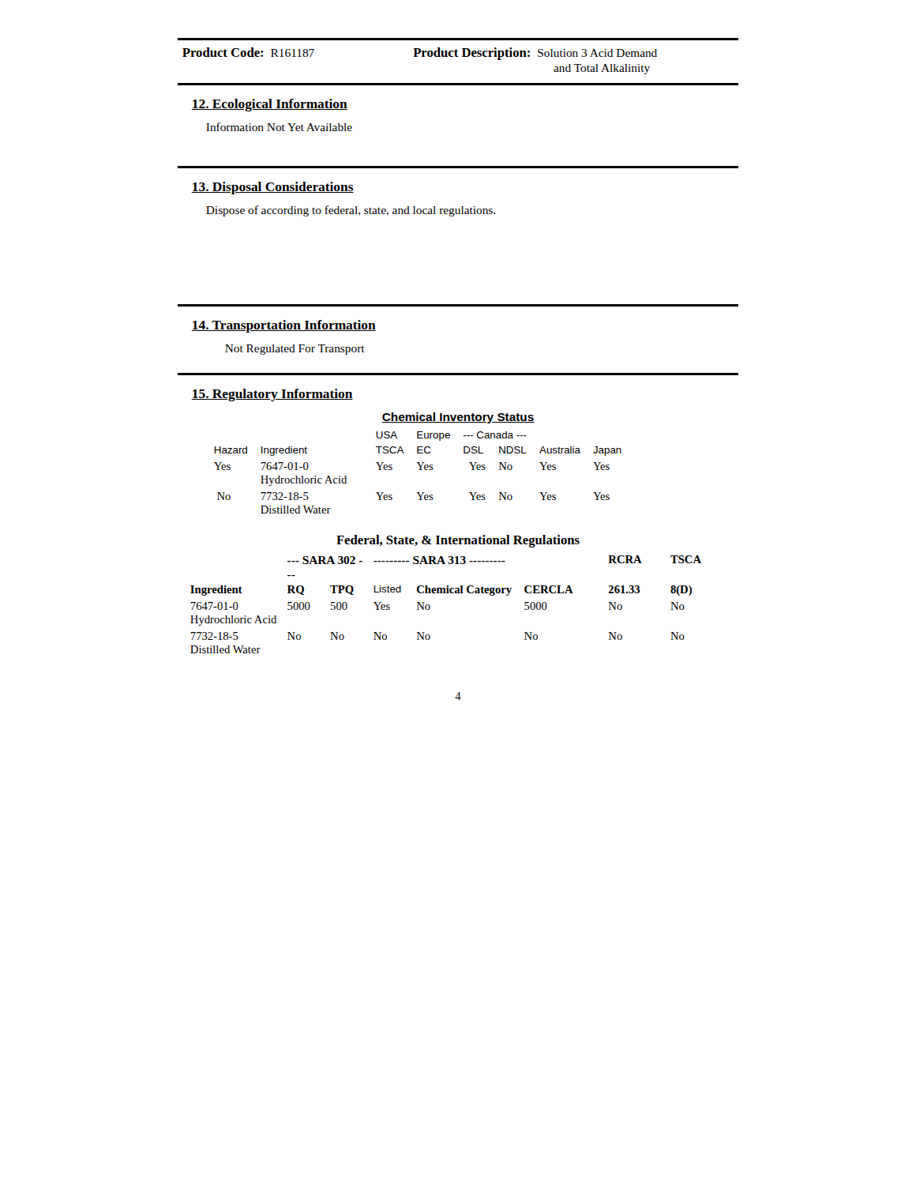| Product Code: R161187 | Product Description: Solution 3 Acid Demand and Total Alkalinity |
12. Ecological Information
Information Not Yet Available
13. Disposal Considerations
Dispose of according to federal, state, and local regulations.
14. Transportation Information
Not Regulated For Transport
15. Regulatory Information
Chemical Inventory Status
| | | USA | Europe | --- Canada --- | | |
| --- | --- | --- | --- | --- | --- | --- |
| Hazard | Ingredient | TSCA | EC | DSL | NDSL | Australia | Japan |
| Yes | 7647-01-0 Hydrochloric Acid | Yes | Yes | Yes | No | Yes | Yes |
| No | 7732-18-5 Distilled Water | Yes | Yes | Yes | No | Yes | Yes |
Federal, State, & International Regulations
| | --- SARA 302 --- | --------- SARA 313 --------- | | RCRA | TSCA |
| --- | --- | --- | --- | --- | --- |
| Ingredient | RQ | TPQ | Listed | Chemical Category | CERCLA | 261.33 | 8(D) |
| 7647-01-0 Hydrochloric Acid | 5000 | 500 | Yes | No | 5000 | No | No |
| 7732-18-5 Distilled Water | No | No | No | No | No | No | No |
4